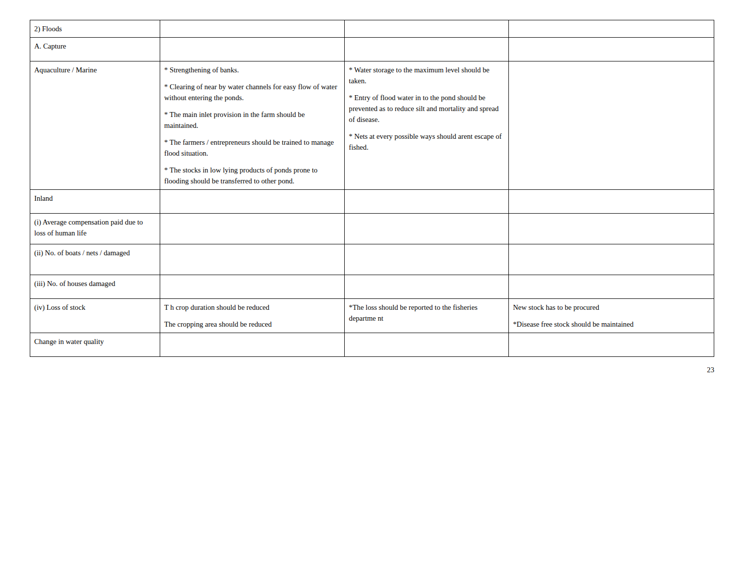| 2) Floods | | | |
| A. Capture | | | |
| Aquaculture / Marine | * Strengthening of banks. * Clearing of near by water channels for easy flow of water without entering the ponds. * The main inlet provision in the farm should be maintained. * The farmers / entrepreneurs should be trained to manage flood situation. * The stocks in low lying products of ponds prone to flooding should be transferred to other pond. | * Water storage to the maximum level should be taken. * Entry of flood water in to the pond should be prevented as to reduce silt and mortality and spread of disease. * Nets at every possible ways should arent escape of fished. | |
| Inland | | | |
| (i) Average compensation paid due to loss of human life | | | |
| (ii) No. of boats / nets / damaged | | | |
| (iii) No. of houses damaged | | | |
| (iv) Loss of stock | T h crop duration should be reduced The cropping area should be reduced | *The loss should be reported to the fisheries departme nt | New stock has to be procured *Disease free stock should be maintained |
| Change in water quality | | | |
23